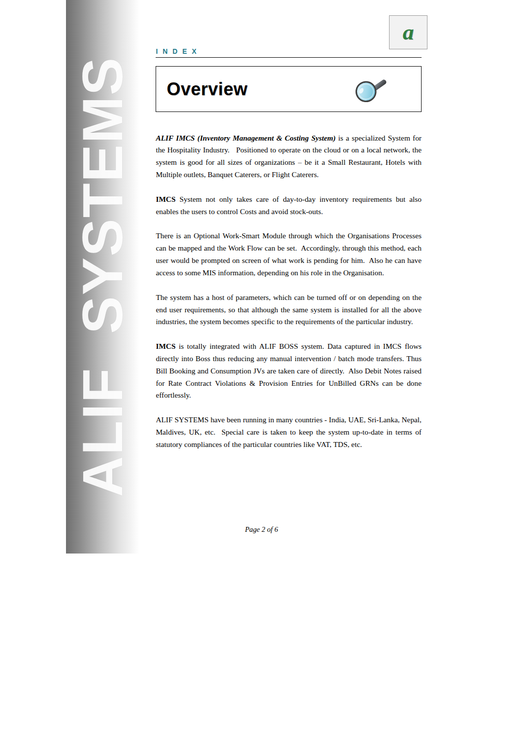ALIF SYSTEMS
a
I N D E X
Overview
ALIF IMCS (Inventory Management & Costing System) is a specialized System for the Hospitality Industry. Positioned to operate on the cloud or on a local network, the system is good for all sizes of organizations – be it a Small Restaurant, Hotels with Multiple outlets, Banquet Caterers, or Flight Caterers.
IMCS System not only takes care of day-to-day inventory requirements but also enables the users to control Costs and avoid stock-outs.
There is an Optional Work-Smart Module through which the Organisations Processes can be mapped and the Work Flow can be set. Accordingly, through this method, each user would be prompted on screen of what work is pending for him. Also he can have access to some MIS information, depending on his role in the Organisation.
The system has a host of parameters, which can be turned off or on depending on the end user requirements, so that although the same system is installed for all the above industries, the system becomes specific to the requirements of the particular industry.
IMCS is totally integrated with ALIF BOSS system. Data captured in IMCS flows directly into Boss thus reducing any manual intervention / batch mode transfers. Thus Bill Booking and Consumption JVs are taken care of directly. Also Debit Notes raised for Rate Contract Violations & Provision Entries for UnBilled GRNs can be done effortlessly.
ALIF SYSTEMS have been running in many countries - India, UAE, Sri-Lanka, Nepal, Maldives, UK, etc. Special care is taken to keep the system up-to-date in terms of statutory compliances of the particular countries like VAT, TDS, etc.
Page 2 of 6